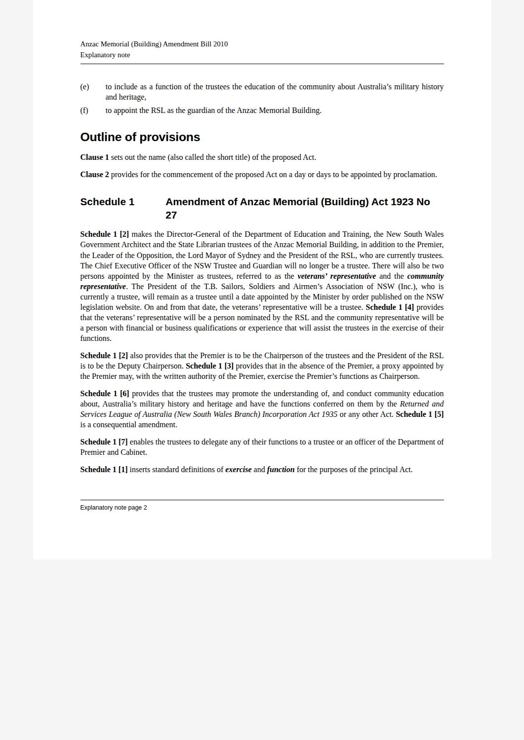Anzac Memorial (Building) Amendment Bill 2010
Explanatory note
(e) to include as a function of the trustees the education of the community about Australia’s military history and heritage,
(f) to appoint the RSL as the guardian of the Anzac Memorial Building.
Outline of provisions
Clause 1 sets out the name (also called the short title) of the proposed Act.
Clause 2 provides for the commencement of the proposed Act on a day or days to be appointed by proclamation.
Schedule 1 Amendment of Anzac Memorial (Building) Act 1923 No 27
Schedule 1 [2] makes the Director-General of the Department of Education and Training, the New South Wales Government Architect and the State Librarian trustees of the Anzac Memorial Building, in addition to the Premier, the Leader of the Opposition, the Lord Mayor of Sydney and the President of the RSL, who are currently trustees. The Chief Executive Officer of the NSW Trustee and Guardian will no longer be a trustee. There will also be two persons appointed by the Minister as trustees, referred to as the veterans’ representative and the community representative. The President of the T.B. Sailors, Soldiers and Airmen’s Association of NSW (Inc.), who is currently a trustee, will remain as a trustee until a date appointed by the Minister by order published on the NSW legislation website. On and from that date, the veterans’ representative will be a trustee. Schedule 1 [4] provides that the veterans’ representative will be a person nominated by the RSL and the community representative will be a person with financial or business qualifications or experience that will assist the trustees in the exercise of their functions.
Schedule 1 [2] also provides that the Premier is to be the Chairperson of the trustees and the President of the RSL is to be the Deputy Chairperson. Schedule 1 [3] provides that in the absence of the Premier, a proxy appointed by the Premier may, with the written authority of the Premier, exercise the Premier’s functions as Chairperson.
Schedule 1 [6] provides that the trustees may promote the understanding of, and conduct community education about, Australia’s military history and heritage and have the functions conferred on them by the Returned and Services League of Australia (New South Wales Branch) Incorporation Act 1935 or any other Act. Schedule 1 [5] is a consequential amendment.
Schedule 1 [7] enables the trustees to delegate any of their functions to a trustee or an officer of the Department of Premier and Cabinet.
Schedule 1 [1] inserts standard definitions of exercise and function for the purposes of the principal Act.
Explanatory note page 2